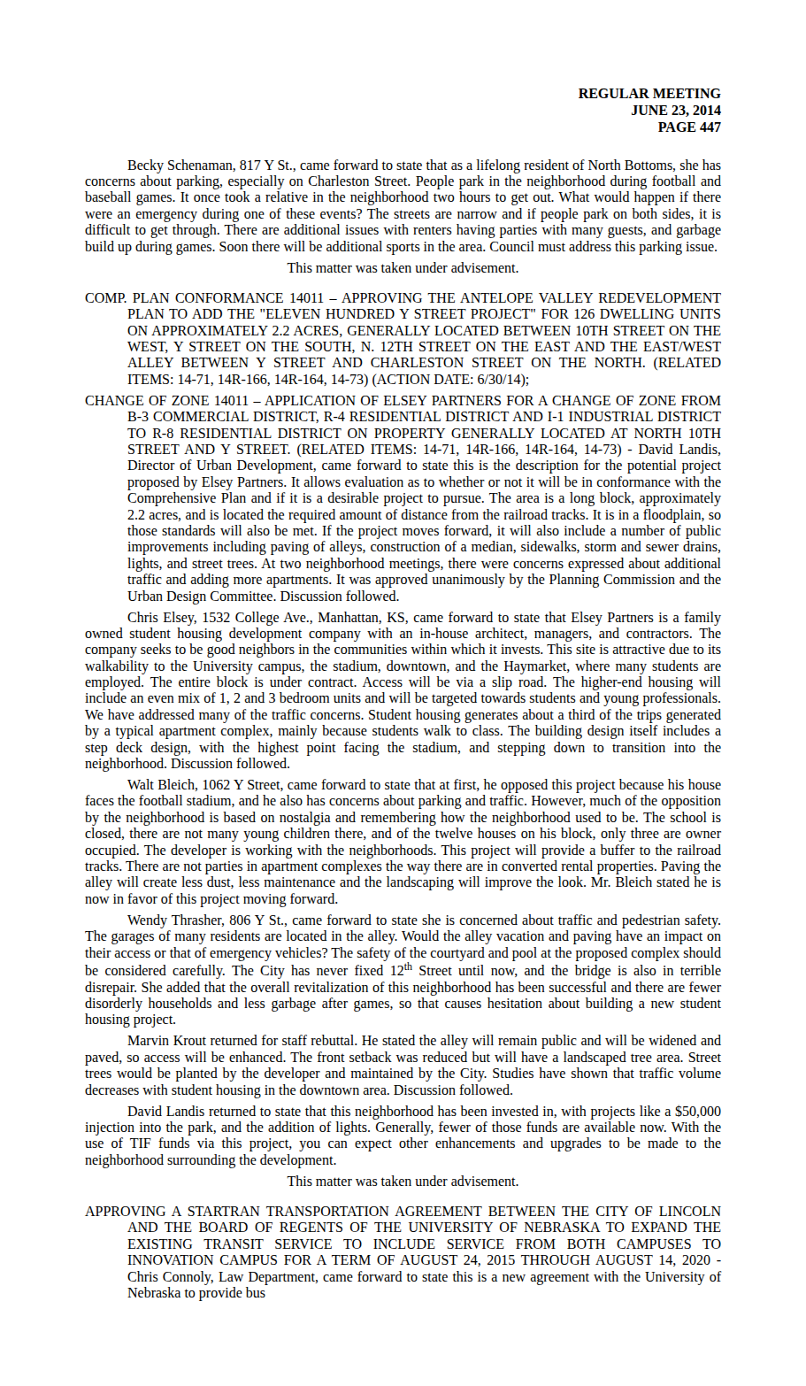REGULAR MEETING
JUNE 23, 2014
PAGE 447
Becky Schenaman, 817 Y St., came forward to state that as a lifelong resident of North Bottoms, she has concerns about parking, especially on Charleston Street. People park in the neighborhood during football and baseball games. It once took a relative in the neighborhood two hours to get out. What would happen if there were an emergency during one of these events? The streets are narrow and if people park on both sides, it is difficult to get through. There are additional issues with renters having parties with many guests, and garbage build up during games. Soon there will be additional sports in the area. Council must address this parking issue.
This matter was taken under advisement.
COMP. PLAN CONFORMANCE 14011 – APPROVING THE ANTELOPE VALLEY REDEVELOPMENT PLAN TO ADD THE "ELEVEN HUNDRED Y STREET PROJECT" FOR 126 DWELLING UNITS ON APPROXIMATELY 2.2 ACRES, GENERALLY LOCATED BETWEEN 10TH STREET ON THE WEST, Y STREET ON THE SOUTH, N. 12TH STREET ON THE EAST AND THE EAST/WEST ALLEY BETWEEN Y STREET AND CHARLESTON STREET ON THE NORTH. (RELATED ITEMS: 14-71, 14R-166, 14R-164, 14-73) (ACTION DATE: 6/30/14);
CHANGE OF ZONE 14011 – APPLICATION OF ELSEY PARTNERS FOR A CHANGE OF ZONE FROM B-3 COMMERCIAL DISTRICT, R-4 RESIDENTIAL DISTRICT AND I-1 INDUSTRIAL DISTRICT TO R-8 RESIDENTIAL DISTRICT ON PROPERTY GENERALLY LOCATED AT NORTH 10TH STREET AND Y STREET. (RELATED ITEMS: 14-71, 14R-166, 14R-164, 14-73) - David Landis, Director of Urban Development, came forward to state this is the description for the potential project proposed by Elsey Partners. It allows evaluation as to whether or not it will be in conformance with the Comprehensive Plan and if it is a desirable project to pursue. The area is a long block, approximately 2.2 acres, and is located the required amount of distance from the railroad tracks. It is in a floodplain, so those standards will also be met. If the project moves forward, it will also include a number of public improvements including paving of alleys, construction of a median, sidewalks, storm and sewer drains, lights, and street trees. At two neighborhood meetings, there were concerns expressed about additional traffic and adding more apartments. It was approved unanimously by the Planning Commission and the Urban Design Committee. Discussion followed.
Chris Elsey, 1532 College Ave., Manhattan, KS, came forward to state that Elsey Partners is a family owned student housing development company with an in-house architect, managers, and contractors. The company seeks to be good neighbors in the communities within which it invests. This site is attractive due to its walkability to the University campus, the stadium, downtown, and the Haymarket, where many students are employed. The entire block is under contract. Access will be via a slip road. The higher-end housing will include an even mix of 1, 2 and 3 bedroom units and will be targeted towards students and young professionals. We have addressed many of the traffic concerns. Student housing generates about a third of the trips generated by a typical apartment complex, mainly because students walk to class. The building design itself includes a step deck design, with the highest point facing the stadium, and stepping down to transition into the neighborhood. Discussion followed.
Walt Bleich, 1062 Y Street, came forward to state that at first, he opposed this project because his house faces the football stadium, and he also has concerns about parking and traffic. However, much of the opposition by the neighborhood is based on nostalgia and remembering how the neighborhood used to be. The school is closed, there are not many young children there, and of the twelve houses on his block, only three are owner occupied. The developer is working with the neighborhoods. This project will provide a buffer to the railroad tracks. There are not parties in apartment complexes the way there are in converted rental properties. Paving the alley will create less dust, less maintenance and the landscaping will improve the look. Mr. Bleich stated he is now in favor of this project moving forward.
Wendy Thrasher, 806 Y St., came forward to state she is concerned about traffic and pedestrian safety. The garages of many residents are located in the alley. Would the alley vacation and paving have an impact on their access or that of emergency vehicles? The safety of the courtyard and pool at the proposed complex should be considered carefully. The City has never fixed 12th Street until now, and the bridge is also in terrible disrepair. She added that the overall revitalization of this neighborhood has been successful and there are fewer disorderly households and less garbage after games, so that causes hesitation about building a new student housing project.
Marvin Krout returned for staff rebuttal. He stated the alley will remain public and will be widened and paved, so access will be enhanced. The front setback was reduced but will have a landscaped tree area. Street trees would be planted by the developer and maintained by the City. Studies have shown that traffic volume decreases with student housing in the downtown area. Discussion followed.
David Landis returned to state that this neighborhood has been invested in, with projects like a $50,000 injection into the park, and the addition of lights. Generally, fewer of those funds are available now. With the use of TIF funds via this project, you can expect other enhancements and upgrades to be made to the neighborhood surrounding the development.
This matter was taken under advisement.
APPROVING A STARTRAN TRANSPORTATION AGREEMENT BETWEEN THE CITY OF LINCOLN AND THE BOARD OF REGENTS OF THE UNIVERSITY OF NEBRASKA TO EXPAND THE EXISTING TRANSIT SERVICE TO INCLUDE SERVICE FROM BOTH CAMPUSES TO INNOVATION CAMPUS FOR A TERM OF AUGUST 24, 2015 THROUGH AUGUST 14, 2020 - Chris Connoly, Law Department, came forward to state this is a new agreement with the University of Nebraska to provide bus